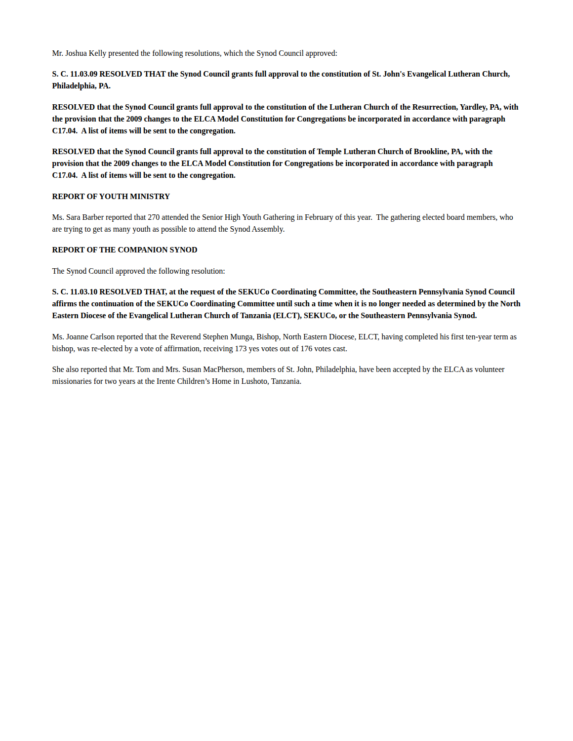Mr. Joshua Kelly presented the following resolutions, which the Synod Council approved:
S. C. 11.03.09 RESOLVED THAT the Synod Council grants full approval to the constitution of St. John's Evangelical Lutheran Church, Philadelphia, PA.
RESOLVED that the Synod Council grants full approval to the constitution of the Lutheran Church of the Resurrection, Yardley, PA, with the provision that the 2009 changes to the ELCA Model Constitution for Congregations be incorporated in accordance with paragraph C17.04. A list of items will be sent to the congregation.
RESOLVED that the Synod Council grants full approval to the constitution of Temple Lutheran Church of Brookline, PA, with the provision that the 2009 changes to the ELCA Model Constitution for Congregations be incorporated in accordance with paragraph C17.04. A list of items will be sent to the congregation.
Report of Youth Ministry
Ms. Sara Barber reported that 270 attended the Senior High Youth Gathering in February of this year. The gathering elected board members, who are trying to get as many youth as possible to attend the Synod Assembly.
Report of the Companion Synod
The Synod Council approved the following resolution:
S. C. 11.03.10 RESOLVED THAT, at the request of the SEKUCo Coordinating Committee, the Southeastern Pennsylvania Synod Council affirms the continuation of the SEKUCo Coordinating Committee until such a time when it is no longer needed as determined by the North Eastern Diocese of the Evangelical Lutheran Church of Tanzania (ELCT), SEKUCo, or the Southeastern Pennsylvania Synod.
Ms. Joanne Carlson reported that the Reverend Stephen Munga, Bishop, North Eastern Diocese, ELCT, having completed his first ten-year term as bishop, was re-elected by a vote of affirmation, receiving 173 yes votes out of 176 votes cast.
She also reported that Mr. Tom and Mrs. Susan MacPherson, members of St. John, Philadelphia, have been accepted by the ELCA as volunteer missionaries for two years at the Irente Children’s Home in Lushoto, Tanzania.